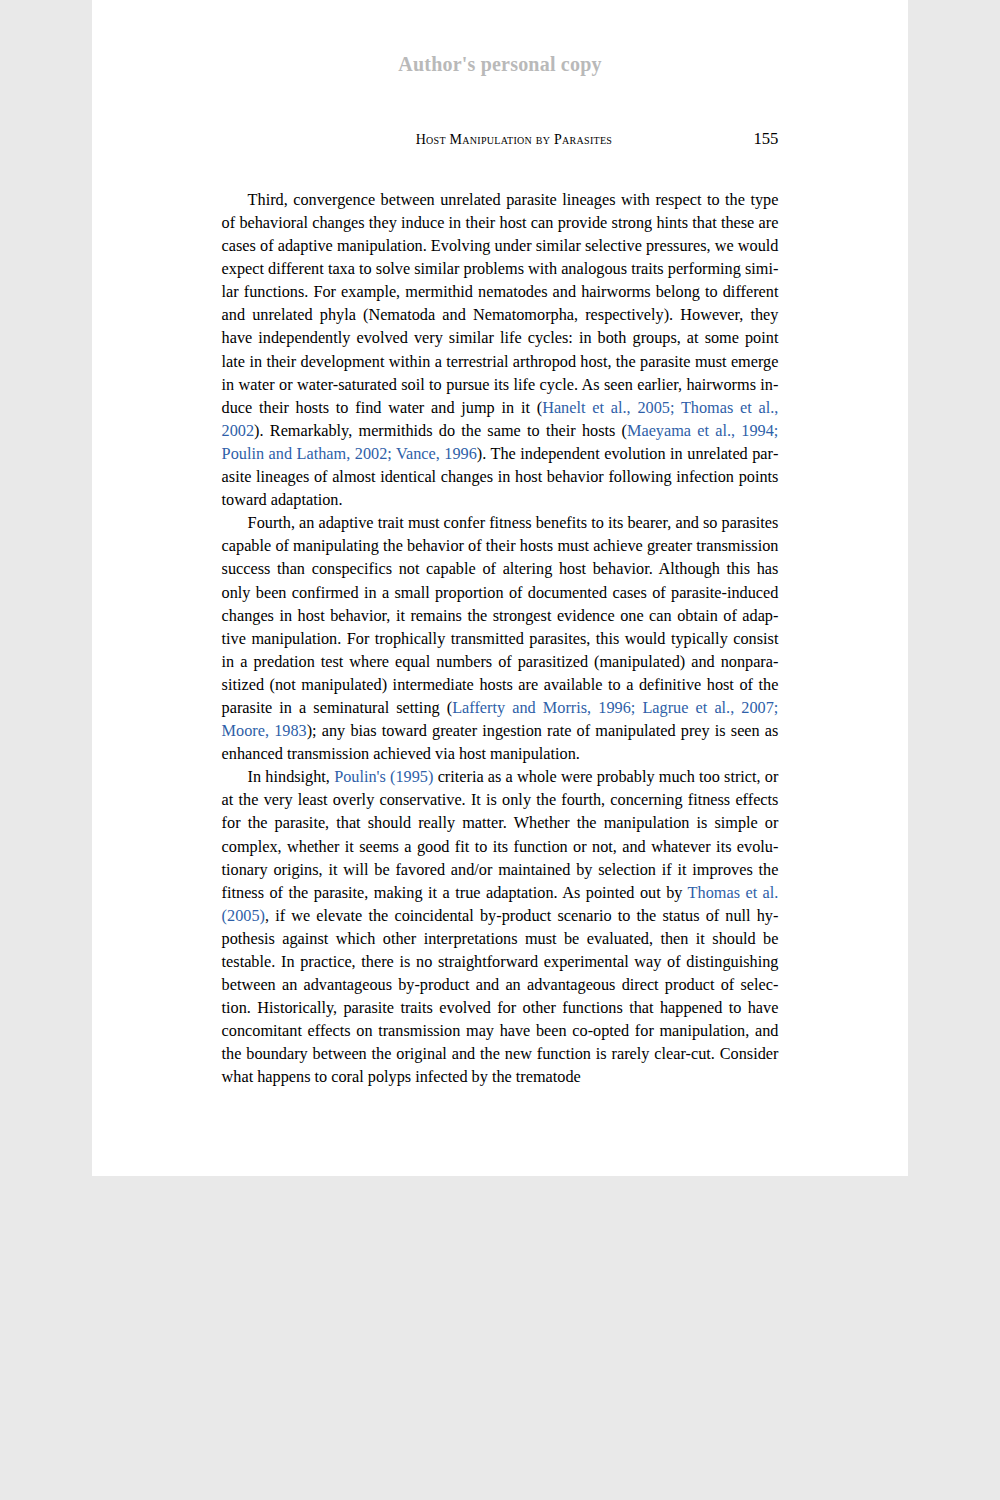Author's personal copy
Host Manipulation by Parasites 155
Third, convergence between unrelated parasite lineages with respect to the type of behavioral changes they induce in their host can provide strong hints that these are cases of adaptive manipulation. Evolving under similar selective pressures, we would expect different taxa to solve similar problems with analogous traits performing similar functions. For example, mermithid nematodes and hairworms belong to different and unrelated phyla (Nematoda and Nematomorpha, respectively). However, they have independently evolved very similar life cycles: in both groups, at some point late in their development within a terrestrial arthropod host, the parasite must emerge in water or water-saturated soil to pursue its life cycle. As seen earlier, hairworms induce their hosts to find water and jump in it (Hanelt et al., 2005; Thomas et al., 2002). Remarkably, mermithids do the same to their hosts (Maeyama et al., 1994; Poulin and Latham, 2002; Vance, 1996). The independent evolution in unrelated parasite lineages of almost identical changes in host behavior following infection points toward adaptation.
Fourth, an adaptive trait must confer fitness benefits to its bearer, and so parasites capable of manipulating the behavior of their hosts must achieve greater transmission success than conspecifics not capable of altering host behavior. Although this has only been confirmed in a small proportion of documented cases of parasite-induced changes in host behavior, it remains the strongest evidence one can obtain of adaptive manipulation. For trophically transmitted parasites, this would typically consist in a predation test where equal numbers of parasitized (manipulated) and nonparasitized (not manipulated) intermediate hosts are available to a definitive host of the parasite in a seminatural setting (Lafferty and Morris, 1996; Lagrue et al., 2007; Moore, 1983); any bias toward greater ingestion rate of manipulated prey is seen as enhanced transmission achieved via host manipulation.
In hindsight, Poulin's (1995) criteria as a whole were probably much too strict, or at the very least overly conservative. It is only the fourth, concerning fitness effects for the parasite, that should really matter. Whether the manipulation is simple or complex, whether it seems a good fit to its function or not, and whatever its evolutionary origins, it will be favored and/or maintained by selection if it improves the fitness of the parasite, making it a true adaptation. As pointed out by Thomas et al. (2005), if we elevate the coincidental by-product scenario to the status of null hypothesis against which other interpretations must be evaluated, then it should be testable. In practice, there is no straightforward experimental way of distinguishing between an advantageous by-product and an advantageous direct product of selection. Historically, parasite traits evolved for other functions that happened to have concomitant effects on transmission may have been co-opted for manipulation, and the boundary between the original and the new function is rarely clear-cut. Consider what happens to coral polyps infected by the trematode